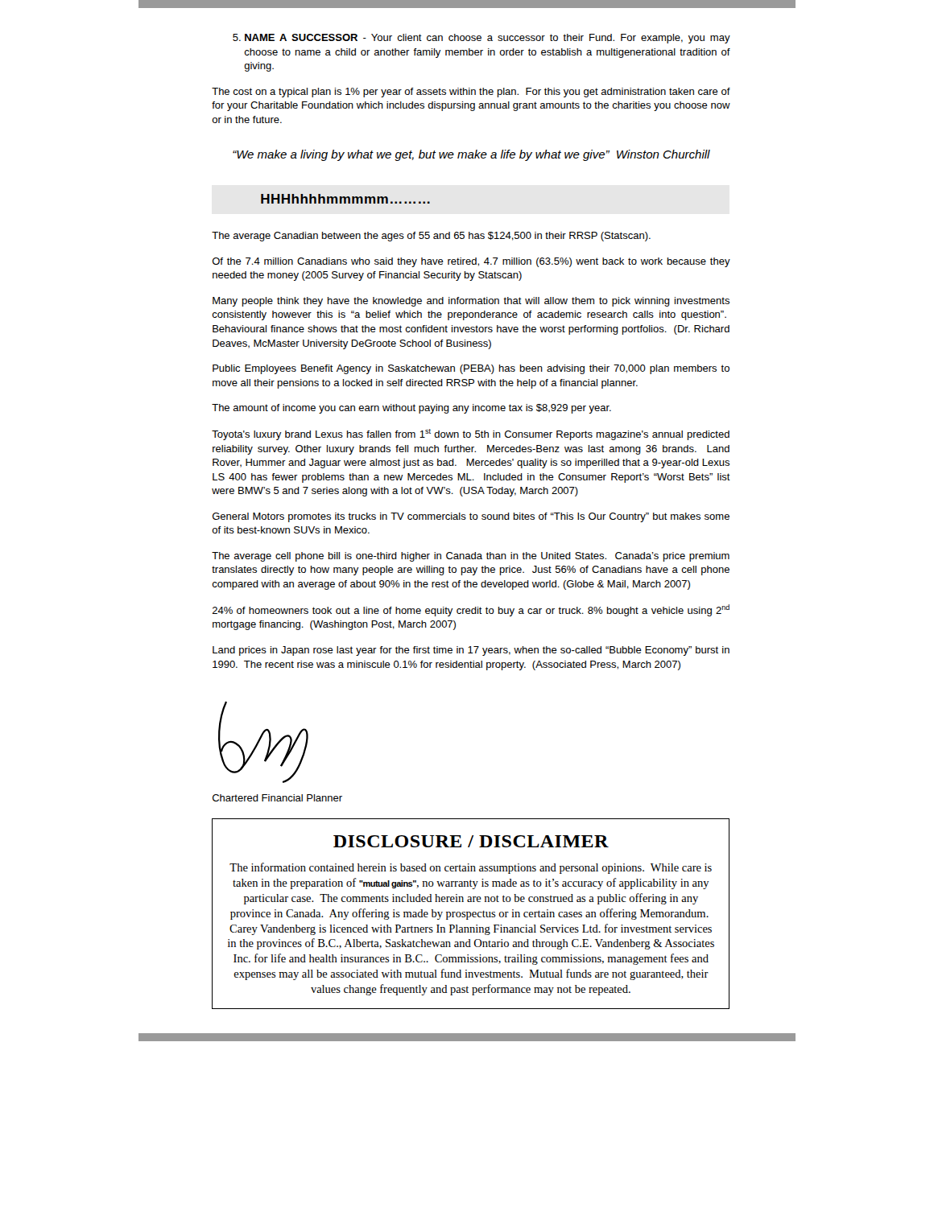NAME A SUCCESSOR - Your client can choose a successor to their Fund. For example, you may choose to name a child or another family member in order to establish a multigenerational tradition of giving.
The cost on a typical plan is 1% per year of assets within the plan. For this you get administration taken care of for your Charitable Foundation which includes dispursing annual grant amounts to the charities you choose now or in the future.
“We make a living by what we get, but we make a life by what we give” Winston Churchill
HHHhhhhmmmmm………
The average Canadian between the ages of 55 and 65 has $124,500 in their RRSP (Statscan).
Of the 7.4 million Canadians who said they have retired, 4.7 million (63.5%) went back to work because they needed the money (2005 Survey of Financial Security by Statscan)
Many people think they have the knowledge and information that will allow them to pick winning investments consistently however this is “a belief which the preponderance of academic research calls into question”. Behavioural finance shows that the most confident investors have the worst performing portfolios. (Dr. Richard Deaves, McMaster University DeGroote School of Business)
Public Employees Benefit Agency in Saskatchewan (PEBA) has been advising their 70,000 plan members to move all their pensions to a locked in self directed RRSP with the help of a financial planner.
The amount of income you can earn without paying any income tax is $8,929 per year.
Toyota's luxury brand Lexus has fallen from 1st down to 5th in Consumer Reports magazine's annual predicted reliability survey. Other luxury brands fell much further. Mercedes-Benz was last among 36 brands. Land Rover, Hummer and Jaguar were almost just as bad. Mercedes' quality is so imperilled that a 9-year-old Lexus LS 400 has fewer problems than a new Mercedes ML. Included in the Consumer Report’s “Worst Bets” list were BMW’s 5 and 7 series along with a lot of VW’s. (USA Today, March 2007)
General Motors promotes its trucks in TV commercials to sound bites of “This Is Our Country” but makes some of its best-known SUVs in Mexico.
The average cell phone bill is one-third higher in Canada than in the United States. Canada’s price premium translates directly to how many people are willing to pay the price. Just 56% of Canadians have a cell phone compared with an average of about 90% in the rest of the developed world. (Globe & Mail, March 2007)
24% of homeowners took out a line of home equity credit to buy a car or truck. 8% bought a vehicle using 2nd mortgage financing. (Washington Post, March 2007)
Land prices in Japan rose last year for the first time in 17 years, when the so-called “Bubble Economy” burst in 1990. The recent rise was a miniscule 0.1% for residential property. (Associated Press, March 2007)
Chartered Financial Planner
DISCLOSURE / DISCLAIMER
The information contained herein is based on certain assumptions and personal opinions. While care is taken in the preparation of "mutual gains", no warranty is made as to it’s accuracy of applicability in any particular case. The comments included herein are not to be construed as a public offering in any province in Canada. Any offering is made by prospectus or in certain cases an offering Memorandum. Carey Vandenberg is licenced with Partners In Planning Financial Services Ltd. for investment services in the provinces of B.C., Alberta, Saskatchewan and Ontario and through C.E. Vandenberg & Associates Inc. for life and health insurances in B.C.. Commissions, trailing commissions, management fees and expenses may all be associated with mutual fund investments. Mutual funds are not guaranteed, their values change frequently and past performance may not be repeated.